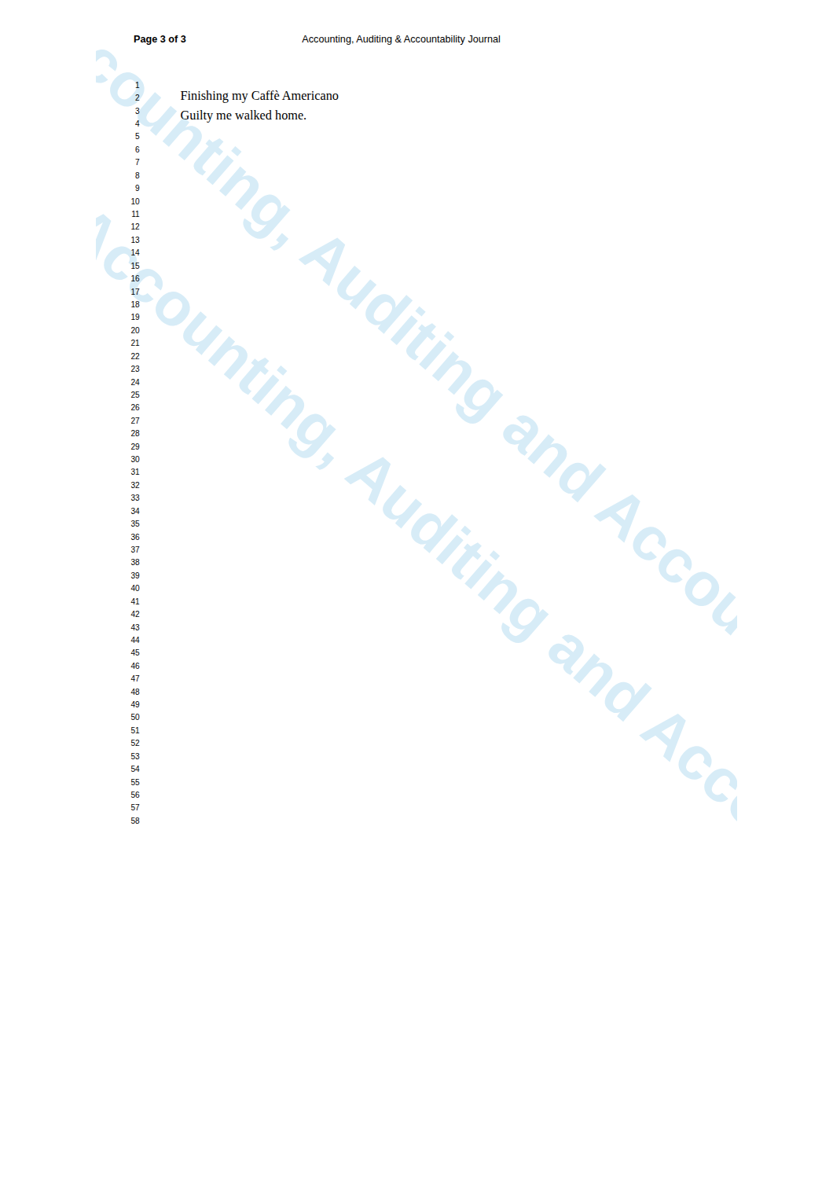Accounting, Auditing and Accountability Journal Accounting, Auditing and Accountability Journal
Page 3 of 3 Accounting, Auditing & Accountability Journal
12345 678910 1112131415 1617181920 2122232425 2627282930 3132333435 3637383940 4142434445 4647484950 5152535455 5657585960
Finishing my Caffè Americano
Guilty me walked home.